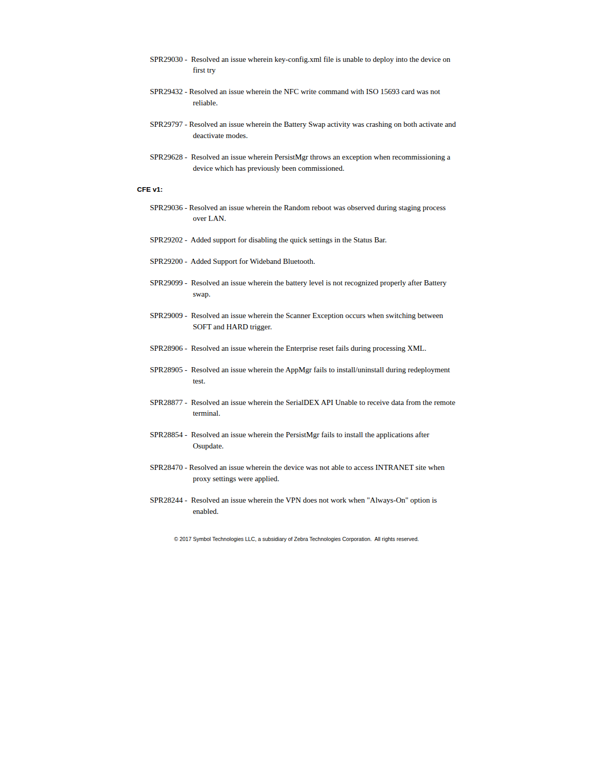SPR29030 - Resolved an issue wherein key-config.xml file is unable to deploy into the device on first try
SPR29432 - Resolved an issue wherein the NFC write command with ISO 15693 card was not reliable.
SPR29797 - Resolved an issue wherein the Battery Swap activity was crashing on both activate and deactivate modes.
SPR29628 - Resolved an issue wherein PersistMgr throws an exception when recommissioning a device which has previously been commissioned.
CFE v1:
SPR29036 - Resolved an issue wherein the Random reboot was observed during staging process over LAN.
SPR29202 - Added support for disabling the quick settings in the Status Bar.
SPR29200 - Added Support for Wideband Bluetooth.
SPR29099 - Resolved an issue wherein the battery level is not recognized properly after Battery swap.
SPR29009 - Resolved an issue wherein the Scanner Exception occurs when switching between SOFT and HARD trigger.
SPR28906 - Resolved an issue wherein the Enterprise reset fails during processing XML.
SPR28905 - Resolved an issue wherein the AppMgr fails to install/uninstall during redeployment test.
SPR28877 - Resolved an issue wherein the SerialDEX API Unable to receive data from the remote terminal.
SPR28854 - Resolved an issue wherein the PersistMgr fails to install the applications after Osupdate.
SPR28470 - Resolved an issue wherein the device was not able to access INTRANET site when proxy settings were applied.
SPR28244 - Resolved an issue wherein the VPN does not work when "Always-On" option is enabled.
© 2017 Symbol Technologies LLC, a subsidiary of Zebra Technologies Corporation. All rights reserved.